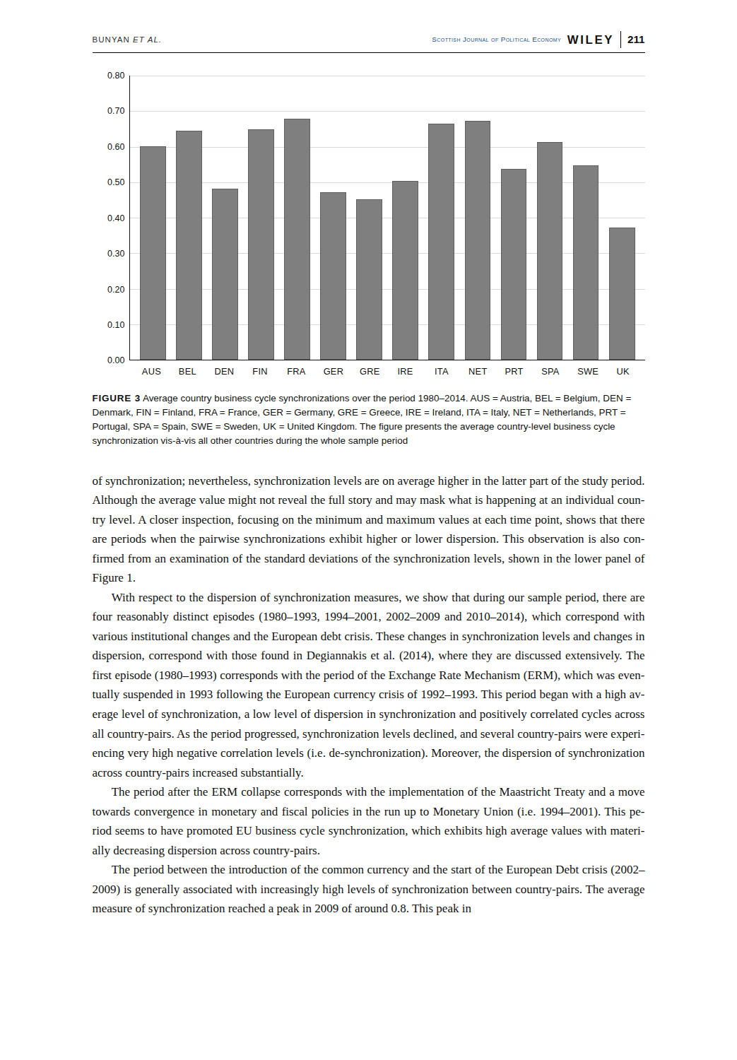Bunyan et al. Scottish Journal of Political Economy WILEY 211
0.80 0.70 0.60 0.50 0.40 0.30 0.20 0.10 0.00
AUS BEL DEN FIN FRA GER GRE IRE ITA NET PRT SPA SWE UK
FIGURE 3 Average country business cycle synchronizations over the period 1980–2014. AUS = Austria, BEL = Belgium, DEN = Denmark, FIN = Finland, FRA = France, GER = Germany, GRE = Greece, IRE = Ireland, ITA = Italy, NET = Netherlands, PRT = Portugal, SPA = Spain, SWE = Sweden, UK = United Kingdom. The figure presents the average country-level business cycle synchronization vis-à-vis all other countries during the whole sample period
of synchronization; nevertheless, synchronization levels are on average higher in the latter part of the study period. Although the average value might not reveal the full story and may mask what is happening at an individual country level. A closer inspection, focusing on the minimum and maximum values at each time point, shows that there are periods when the pairwise synchronizations exhibit higher or lower dispersion. This observation is also confirmed from an examination of the standard deviations of the synchronization levels, shown in the lower panel of Figure 1.
With respect to the dispersion of synchronization measures, we show that during our sample period, there are four reasonably distinct episodes (1980–1993, 1994–2001, 2002–2009 and 2010–2014), which correspond with various institutional changes and the European debt crisis. These changes in synchronization levels and changes in dispersion, correspond with those found in Degiannakis et al. (2014), where they are discussed extensively. The first episode (1980–1993) corresponds with the period of the Exchange Rate Mechanism (ERM), which was eventually suspended in 1993 following the European currency crisis of 1992–1993. This period began with a high average level of synchronization, a low level of dispersion in synchronization and positively correlated cycles across all country-pairs. As the period progressed, synchronization levels declined, and several country-pairs were experiencing very high negative correlation levels (i.e. de-synchronization). Moreover, the dispersion of synchronization across country-pairs increased substantially.
The period after the ERM collapse corresponds with the implementation of the Maastricht Treaty and a move towards convergence in monetary and fiscal policies in the run up to Monetary Union (i.e. 1994–2001). This period seems to have promoted EU business cycle synchronization, which exhibits high average values with materially decreasing dispersion across country-pairs.
The period between the introduction of the common currency and the start of the European Debt crisis (2002–2009) is generally associated with increasingly high levels of synchronization between country-pairs. The average measure of synchronization reached a peak in 2009 of around 0.8. This peak in